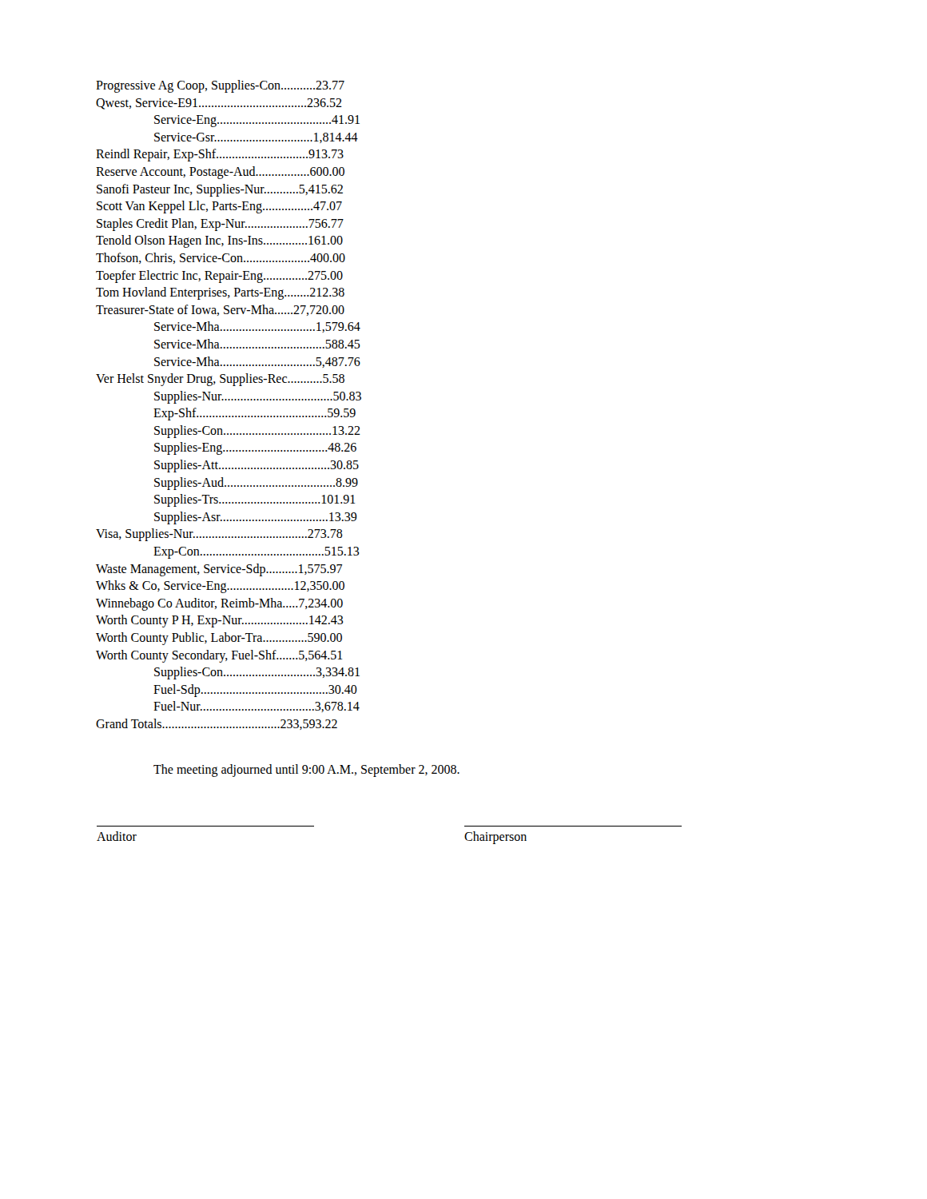Progressive Ag Coop, Supplies-Con...........23.77
Qwest, Service-E91..................................236.52
Service-Eng....................................41.91
Service-Gsr...............................1,814.44
Reindl Repair, Exp-Shf.............................913.73
Reserve Account, Postage-Aud.................600.00
Sanofi Pasteur Inc, Supplies-Nur...........5,415.62
Scott Van Keppel Llc, Parts-Eng................47.07
Staples Credit Plan, Exp-Nur....................756.77
Tenold Olson Hagen Inc, Ins-Ins..............161.00
Thofson, Chris, Service-Con.....................400.00
Toepfer Electric Inc, Repair-Eng..............275.00
Tom Hovland Enterprises, Parts-Eng........212.38
Treasurer-State of Iowa, Serv-Mha......27,720.00
Service-Mha..............................1,579.64
Service-Mha.................................588.45
Service-Mha..............................5,487.76
Ver Helst Snyder Drug, Supplies-Rec...........5.58
Supplies-Nur...................................50.83
Exp-Shf.........................................59.59
Supplies-Con..................................13.22
Supplies-Eng.................................48.26
Supplies-Att...................................30.85
Supplies-Aud...................................8.99
Supplies-Trs................................101.91
Supplies-Asr..................................13.39
Visa, Supplies-Nur....................................273.78
Exp-Con.......................................515.13
Waste Management, Service-Sdp..........1,575.97
Whks & Co, Service-Eng.....................12,350.00
Winnebago Co Auditor, Reimb-Mha.....7,234.00
Worth County P H, Exp-Nur.....................142.43
Worth County Public, Labor-Tra..............590.00
Worth County Secondary, Fuel-Shf.......5,564.51
Supplies-Con.............................3,334.81
Fuel-Sdp........................................30.40
Fuel-Nur....................................3,678.14
Grand Totals.....................................233,593.22
The meeting adjourned until 9:00 A.M., September 2, 2008.
| Auditor | Chairperson |